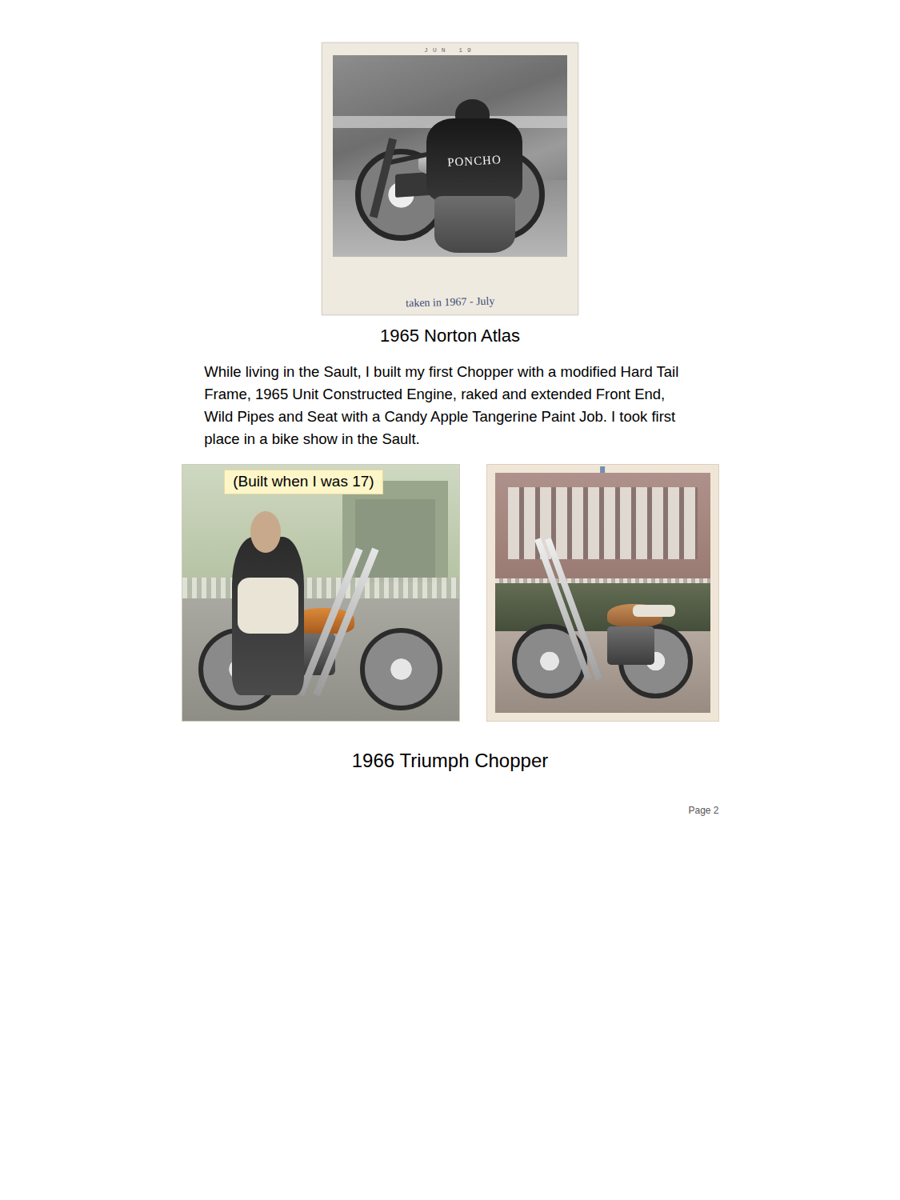JUN 19
taken in 1967 - July
1965 Norton Atlas
While living in the Sault, I built my first Chopper with a modified Hard Tail Frame, 1965 Unit Constructed Engine, raked and extended Front End, Wild Pipes and Seat with a Candy Apple Tangerine Paint Job. I took first place in a bike show in the Sault.
(Built when I was 17)
1966 Triumph Chopper
Page 2